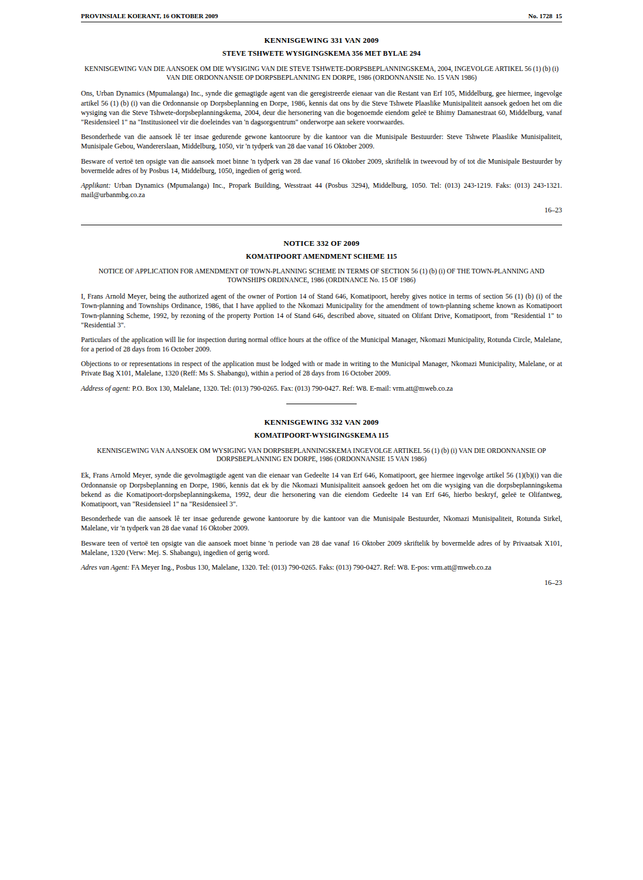PROVINSIALE KOERANT, 16 OKTOBER 2009 No. 1728 15
KENNISGEWING 331 VAN 2009
STEVE TSHWETE WYSIGINGSKEMA 356 MET BYLAE 294
KENNISGEWING VAN DIE AANSOEK OM DIE WYSIGING VAN DIE STEVE TSHWETE-DORPSBEPLANNINGSKEMA, 2004, INGEVOLGE ARTIKEL 56 (1) (b) (i) VAN DIE ORDONNANSIE OP DORPSBEPLANNING EN DORPE, 1986 (ORDONNANSIE No. 15 VAN 1986)
Ons, Urban Dynamics (Mpumalanga) Inc., synde die gemagtigde agent van die geregistreerde eienaar van die Restant van Erf 105, Middelburg, gee hiermee, ingevolge artikel 56 (1) (b) (i) van die Ordonnansie op Dorpsbeplanning en Dorpe, 1986, kennis dat ons by die Steve Tshwete Plaaslike Munisipaliteit aansoek gedoen het om die wysiging van die Steve Tshwete-dorpsbeplanningskema, 2004, deur die hersonering van die bogenoemde eiendom geleë te Bhimy Damanestraat 60, Middelburg, vanaf "Residensieel 1" na "Institusioneel vir die doeleindes van 'n dagsorgsentrum" onderworpe aan sekere voorwaardes.
Besonderhede van die aansoek lê ter insae gedurende gewone kantoorure by die kantoor van die Munisipale Bestuurder: Steve Tshwete Plaaslike Munisipaliteit, Munisipale Gebou, Wandererslaan, Middelburg, 1050, vir 'n tydperk van 28 dae vanaf 16 Oktober 2009.
Besware of vertoë ten opsigte van die aansoek moet binne 'n tydperk van 28 dae vanaf 16 Oktober 2009, skriftelik in tweevoud by of tot die Munisipale Bestuurder by bovermelde adres of by Posbus 14, Middelburg, 1050, ingedien of gerig word.
Applikant: Urban Dynamics (Mpumalanga) Inc., Propark Building, Wesstraat 44 (Posbus 3294), Middelburg, 1050. Tel: (013) 243-1219. Faks: (013) 243-1321. mail@urbanmbg.co.za
16–23
NOTICE 332 OF 2009
KOMATIPOORT AMENDMENT SCHEME 115
NOTICE OF APPLICATION FOR AMENDMENT OF TOWN-PLANNING SCHEME IN TERMS OF SECTION 56 (1) (b) (i) OF THE TOWN-PLANNING AND TOWNSHIPS ORDINANCE, 1986 (ORDINANCE No. 15 OF 1986)
I, Frans Arnold Meyer, being the authorized agent of the owner of Portion 14 of Stand 646, Komatipoort, hereby gives notice in terms of section 56 (1) (b) (i) of the Town-planning and Townships Ordinance, 1986, that I have applied to the Nkomazi Municipality for the amendment of town-planning scheme known as Komatipoort Town-planning Scheme, 1992, by rezoning of the property Portion 14 of Stand 646, described above, situated on Olifant Drive, Komatipoort, from "Residential 1" to "Residential 3".
Particulars of the application will lie for inspection during normal office hours at the office of the Municipal Manager, Nkomazi Municipality, Rotunda Circle, Malelane, for a period of 28 days from 16 October 2009.
Objections to or representations in respect of the application must be lodged with or made in writing to the Municipal Manager, Nkomazi Municipality, Malelane, or at Private Bag X101, Malelane, 1320 (Reff: Ms S. Shabangu), within a period of 28 days from 16 October 2009.
Address of agent: P.O. Box 130, Malelane, 1320. Tel: (013) 790-0265. Fax: (013) 790-0427. Ref: W8. E-mail: vrm.att@mweb.co.za
KENNISGEWING 332 VAN 2009
KOMATIPOORT-WYSIGINGSKEMA 115
KENNISGEWING VAN AANSOEK OM WYSIGING VAN DORPSBEPLANNINGSKEMA INGEVOLGE ARTIKEL 56 (1) (b) (i) VAN DIE ORDONNANSIE OP DORPSBEPLANNING EN DORPE, 1986 (ORDONNANSIE 15 VAN 1986)
Ek, Frans Arnold Meyer, synde die gevolmagtigde agent van die eienaar van Gedeelte 14 van Erf 646, Komatipoort, gee hiermee ingevolge artikel 56 (1)(b)(i) van die Ordonnansie op Dorpsbeplanning en Dorpe, 1986, kennis dat ek by die Nkomazi Munisipaliteit aansoek gedoen het om die wysiging van die dorpsbeplanningskema bekend as die Komatipoort-dorpsbeplanningskema, 1992, deur die hersonering van die eiendom Gedeelte 14 van Erf 646, hierbo beskryf, geleë te Olifantweg, Komatipoort, van "Residensieel 1" na "Residensieel 3".
Besonderhede van die aansoek lê ter insae gedurende gewone kantoorure by die kantoor van die Munisipale Bestuurder, Nkomazi Munisipaliteit, Rotunda Sirkel, Malelane, vir 'n tydperk van 28 dae vanaf 16 Oktober 2009.
Besware teen of vertoë ten opsigte van die aansoek moet binne 'n periode van 28 dae vanaf 16 Oktober 2009 skriftelik by bovermelde adres of by Privaatsak X101, Malelane, 1320 (Verw: Mej. S. Shabangu), ingedien of gerig word.
Adres van Agent: FA Meyer Ing., Posbus 130, Malelane, 1320. Tel: (013) 790-0265. Faks: (013) 790-0427. Ref: W8. E-pos: vrm.att@mweb.co.za
16–23